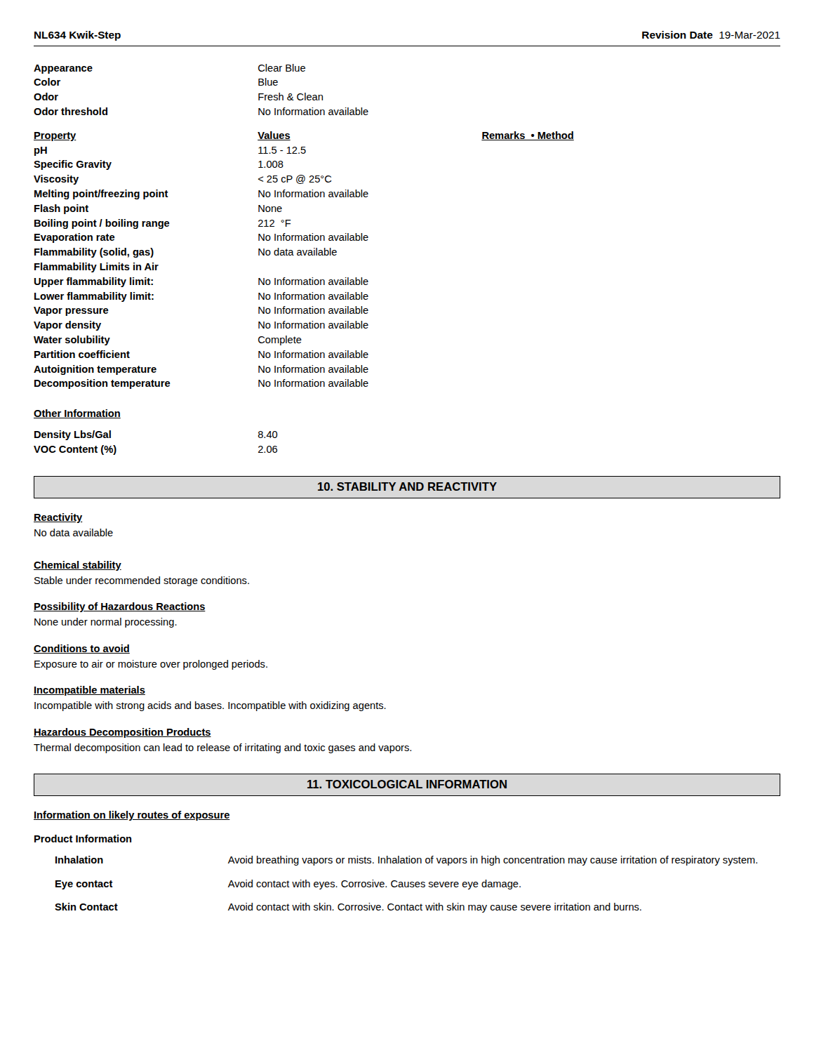NL634 Kwik-Step Revision Date 19-Mar-2021
| Appearance | Clear Blue | |
| Color | Blue | |
| Odor | Fresh & Clean | |
| Odor threshold | No Information available | |
| Property | Values | Remarks • Method |
| pH | 11.5 - 12.5 | |
| Specific Gravity | 1.008 | |
| Viscosity | < 25 cP @ 25°C | |
| Melting point/freezing point | No Information available | |
| Flash point | None | |
| Boiling point / boiling range | 212 °F | |
| Evaporation rate | No Information available | |
| Flammability (solid, gas) | No data available | |
| Flammability Limits in Air | | |
| Upper flammability limit: | No Information available | |
| Lower flammability limit: | No Information available | |
| Vapor pressure | No Information available | |
| Vapor density | No Information available | |
| Water solubility | Complete | |
| Partition coefficient | No Information available | |
| Autoignition temperature | No Information available | |
| Decomposition temperature | No Information available | |
Other Information
| Density Lbs/Gal | 8.40 | |
| VOC Content (%) | 2.06 | |
10. STABILITY AND REACTIVITY
Reactivity
No data available
Chemical stability
Stable under recommended storage conditions.
Possibility of Hazardous Reactions
None under normal processing.
Conditions to avoid
Exposure to air or moisture over prolonged periods.
Incompatible materials
Incompatible with strong acids and bases. Incompatible with oxidizing agents.
Hazardous Decomposition Products
Thermal decomposition can lead to release of irritating and toxic gases and vapors.
11. TOXICOLOGICAL INFORMATION
Information on likely routes of exposure
Product Information
| Inhalation | Avoid breathing vapors or mists. Inhalation of vapors in high concentration may cause irritation of respiratory system. |
| Eye contact | Avoid contact with eyes. Corrosive. Causes severe eye damage. |
| Skin Contact | Avoid contact with skin. Corrosive. Contact with skin may cause severe irritation and burns. |